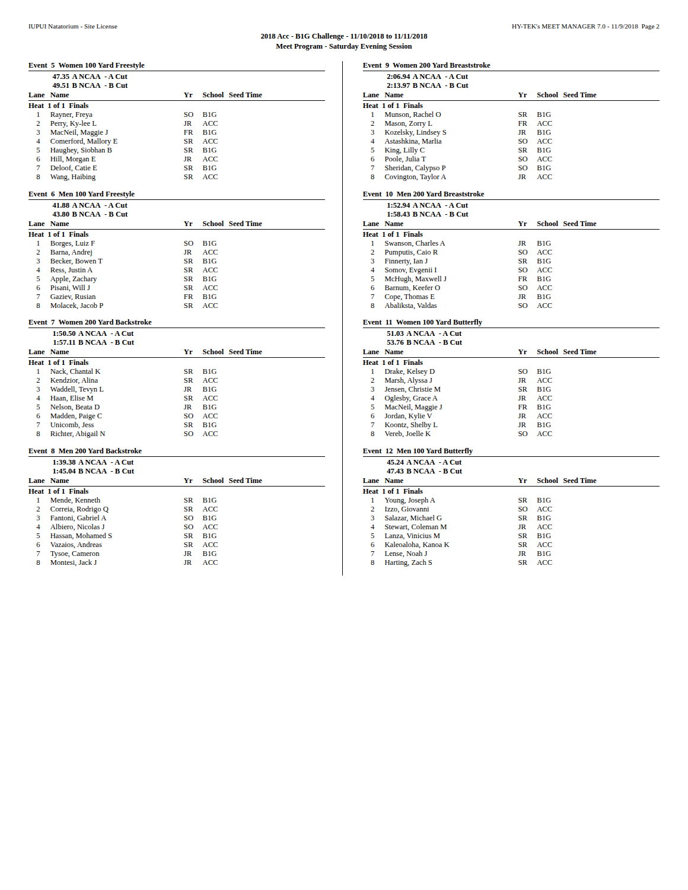IUPUI Natatorium - Site License
HY-TEK's MEET MANAGER 7.0 - 11/9/2018 Page 2
2018 Acc - B1G Challenge - 11/10/2018 to 11/11/2018
Meet Program - Saturday Evening Session
Event 5 Women 100 Yard Freestyle
| 47.35 | A NCAA - A Cut |
| 49.51 | B NCAA - B Cut |
| Lane | Name | Yr | School | Seed Time |
| --- | --- | --- | --- | --- |
| Heat 1 of 1 Finals |
| 1 | Rayner, Freya | SO | B1G | |
| 2 | Perry, Ky-lee L | JR | ACC | |
| 3 | MacNeil, Maggie J | FR | B1G | |
| 4 | Comerford, Mallory E | SR | ACC | |
| 5 | Haughey, Siobhan B | SR | B1G | |
| 6 | Hill, Morgan E | JR | ACC | |
| 7 | Deloof, Catie E | SR | B1G | |
| 8 | Wang, Haibing | SR | ACC | |
Event 6 Men 100 Yard Freestyle
| 41.88 | A NCAA - A Cut |
| 43.80 | B NCAA - B Cut |
| Lane | Name | Yr | School | Seed Time |
| --- | --- | --- | --- | --- |
| Heat 1 of 1 Finals |
| 1 | Borges, Luiz F | SO | B1G | |
| 2 | Barna, Andrej | JR | ACC | |
| 3 | Becker, Bowen T | SR | B1G | |
| 4 | Ress, Justin A | SR | ACC | |
| 5 | Apple, Zachary | SR | B1G | |
| 6 | Pisani, Will J | SR | ACC | |
| 7 | Gaziev, Rusian | FR | B1G | |
| 8 | Molacek, Jacob P | SR | ACC | |
Event 7 Women 200 Yard Backstroke
| 1:50.50 | A NCAA - A Cut |
| 1:57.11 | B NCAA - B Cut |
| Lane | Name | Yr | School | Seed Time |
| --- | --- | --- | --- | --- |
| Heat 1 of 1 Finals |
| 1 | Nack, Chantal K | SR | B1G | |
| 2 | Kendzior, Alina | SR | ACC | |
| 3 | Waddell, Tevyn L | JR | B1G | |
| 4 | Haan, Elise M | SR | ACC | |
| 5 | Nelson, Beata D | JR | B1G | |
| 6 | Madden, Paige C | SO | ACC | |
| 7 | Unicomb, Jess | SR | B1G | |
| 8 | Richter, Abigail N | SO | ACC | |
Event 8 Men 200 Yard Backstroke
| 1:39.38 | A NCAA - A Cut |
| 1:45.04 | B NCAA - B Cut |
| Lane | Name | Yr | School | Seed Time |
| --- | --- | --- | --- | --- |
| Heat 1 of 1 Finals |
| 1 | Mende, Kenneth | SR | B1G | |
| 2 | Correia, Rodrigo Q | SR | ACC | |
| 3 | Fantoni, Gabriel A | SO | B1G | |
| 4 | Albiero, Nicolas J | SO | ACC | |
| 5 | Hassan, Mohamed S | SR | B1G | |
| 6 | Vazaios, Andreas | SR | ACC | |
| 7 | Tysoe, Cameron | JR | B1G | |
| 8 | Montesi, Jack J | JR | ACC | |
Event 9 Women 200 Yard Breaststroke
| 2:06.94 | A NCAA - A Cut |
| 2:13.97 | B NCAA - B Cut |
| Lane | Name | Yr | School | Seed Time |
| --- | --- | --- | --- | --- |
| Heat 1 of 1 Finals |
| 1 | Munson, Rachel O | SR | B1G | |
| 2 | Mason, Zorry L | FR | ACC | |
| 3 | Kozelsky, Lindsey S | JR | B1G | |
| 4 | Astashkina, Marlia | SO | ACC | |
| 5 | King, Lilly C | SR | B1G | |
| 6 | Poole, Julia T | SO | ACC | |
| 7 | Sheridan, Calypso P | SO | B1G | |
| 8 | Covington, Taylor A | JR | ACC | |
Event 10 Men 200 Yard Breaststroke
| 1:52.94 | A NCAA - A Cut |
| 1:58.43 | B NCAA - B Cut |
| Lane | Name | Yr | School | Seed Time |
| --- | --- | --- | --- | --- |
| Heat 1 of 1 Finals |
| 1 | Swanson, Charles A | JR | B1G | |
| 2 | Pumputis, Caio R | SO | ACC | |
| 3 | Finnerty, Ian J | SR | B1G | |
| 4 | Somov, Evgenii I | SO | ACC | |
| 5 | McHugh, Maxwell J | FR | B1G | |
| 6 | Barnum, Keefer O | SO | ACC | |
| 7 | Cope, Thomas E | JR | B1G | |
| 8 | Abaliksta, Valdas | SO | ACC | |
Event 11 Women 100 Yard Butterfly
| 51.03 | A NCAA - A Cut |
| 53.76 | B NCAA - B Cut |
| Lane | Name | Yr | School | Seed Time |
| --- | --- | --- | --- | --- |
| Heat 1 of 1 Finals |
| 1 | Drake, Kelsey D | SO | B1G | |
| 2 | Marsh, Alyssa J | JR | ACC | |
| 3 | Jensen, Christie M | SR | B1G | |
| 4 | Oglesby, Grace A | JR | ACC | |
| 5 | MacNeil, Maggie J | FR | B1G | |
| 6 | Jordan, Kylie V | JR | ACC | |
| 7 | Koontz, Shelby L | JR | B1G | |
| 8 | Vereb, Joelle K | SO | ACC | |
Event 12 Men 100 Yard Butterfly
| 45.24 | A NCAA - A Cut |
| 47.43 | B NCAA - B Cut |
| Lane | Name | Yr | School | Seed Time |
| --- | --- | --- | --- | --- |
| Heat 1 of 1 Finals |
| 1 | Young, Joseph A | SR | B1G | |
| 2 | Izzo, Giovanni | SO | ACC | |
| 3 | Salazar, Michael G | SR | B1G | |
| 4 | Stewart, Coleman M | JR | ACC | |
| 5 | Lanza, Vinicius M | SR | B1G | |
| 6 | Kaleoaloha, Kanoa K | SR | ACC | |
| 7 | Lense, Noah J | JR | B1G | |
| 8 | Harting, Zach S | SR | ACC | |